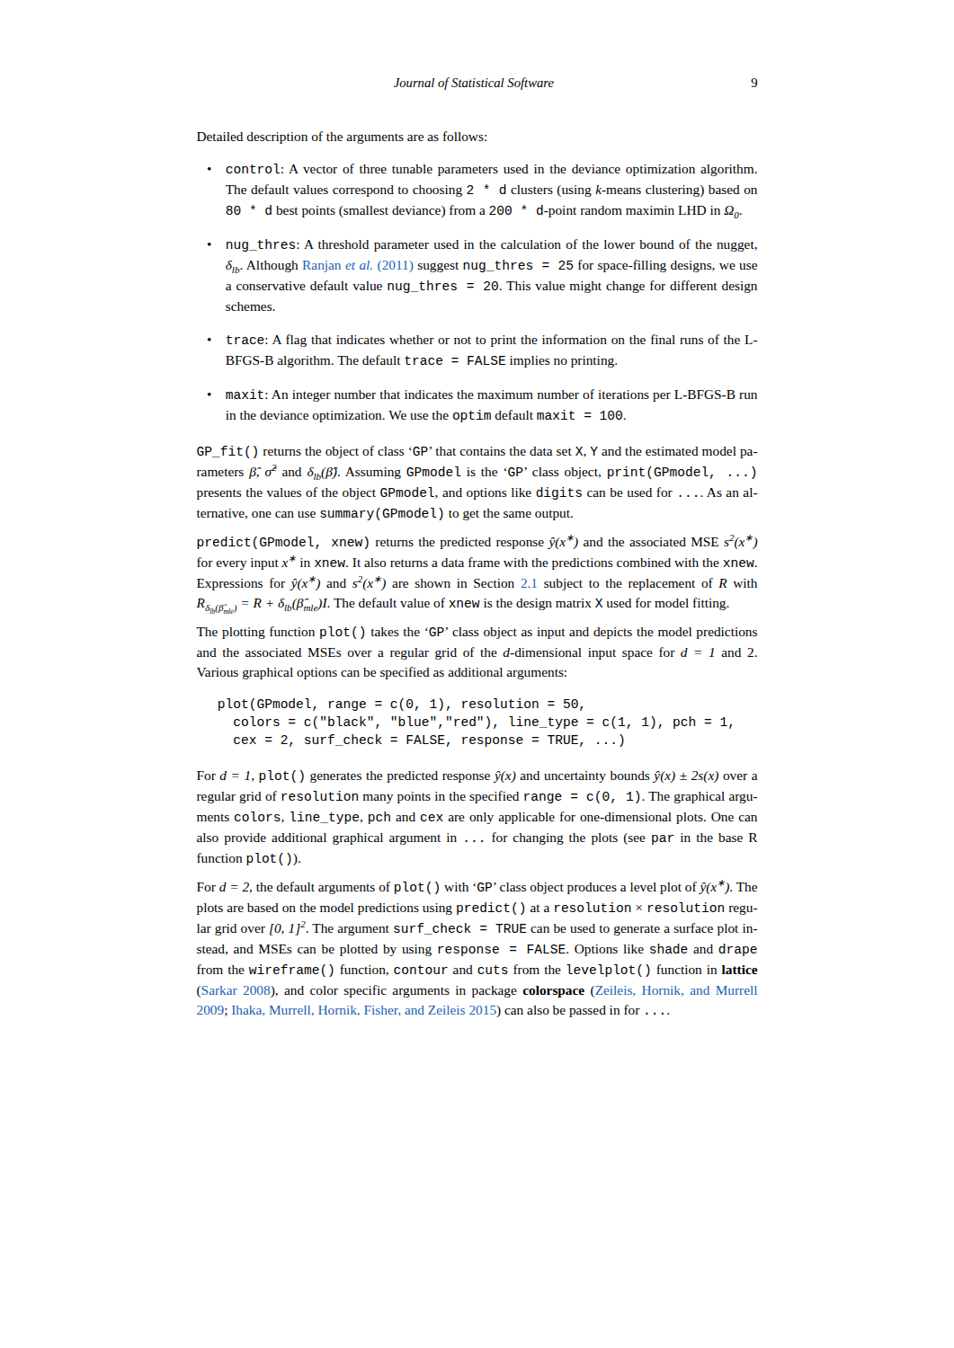Journal of Statistical Software 9
Detailed description of the arguments are as follows:
control: A vector of three tunable parameters used in the deviance optimization algorithm. The default values correspond to choosing 2 * d clusters (using k-means clustering) based on 80 * d best points (smallest deviance) from a 200 * d-point random maximin LHD in Ω0.
nug_thres: A threshold parameter used in the calculation of the lower bound of the nugget, δlb. Although Ranjan et al. (2011) suggest nug_thres = 25 for space-filling designs, we use a conservative default value nug_thres = 20. This value might change for different design schemes.
trace: A flag that indicates whether or not to print the information on the final runs of the L-BFGS-B algorithm. The default trace = FALSE implies no printing.
maxit: An integer number that indicates the maximum number of iterations per L-BFGS-B run in the deviance optimization. We use the optim default maxit = 100.
GP_fit() returns the object of class ‘GP’ that contains the data set X, Y and the estimated model parameters β̂, σ̂2 and δlb(β̂). Assuming GPmodel is the ‘GP’ class object, print(GPmodel, ...) presents the values of the object GPmodel, and options like digits can be used for .... As an alternative, one can use summary(GPmodel) to get the same output.
predict(GPmodel, xnew) returns the predicted response ŷ(x∗) and the associated MSE s2(x∗) for every input x∗ in xnew. It also returns a data frame with the predictions combined with the xnew. Expressions for ŷ(x∗) and s2(x∗) are shown in Section 2.1 subject to the replacement of R with Rδlb(β̂mle) = R + δlb(β̂mle)I. The default value of xnew is the design matrix X used for model fitting.
The plotting function plot() takes the ‘GP’ class object as input and depicts the model predictions and the associated MSEs over a regular grid of the d-dimensional input space for d = 1 and 2. Various graphical options can be specified as additional arguments:
plot(GPmodel, range = c(0, 1), resolution = 50,
  colors = c("black", "blue","red"), line_type = c(1, 1), pch = 1,
  cex = 2, surf_check = FALSE, response = TRUE, ...)
For d = 1, plot() generates the predicted response ŷ(x) and uncertainty bounds ŷ(x) ± 2s(x) over a regular grid of resolution many points in the specified range = c(0, 1). The graphical arguments colors, line_type, pch and cex are only applicable for one-dimensional plots. One can also provide additional graphical argument in ... for changing the plots (see par in the base R function plot()).
For d = 2, the default arguments of plot() with ‘GP’ class object produces a level plot of ŷ(x∗). The plots are based on the model predictions using predict() at a resolution × resolution regular grid over [0, 1]2. The argument surf_check = TRUE can be used to generate a surface plot instead, and MSEs can be plotted by using response = FALSE. Options like shade and drape from the wireframe() function, contour and cuts from the levelplot() function in lattice (Sarkar 2008), and color specific arguments in package colorspace (Zeileis, Hornik, and Murrell 2009; Ihaka, Murrell, Hornik, Fisher, and Zeileis 2015) can also be passed in for ....